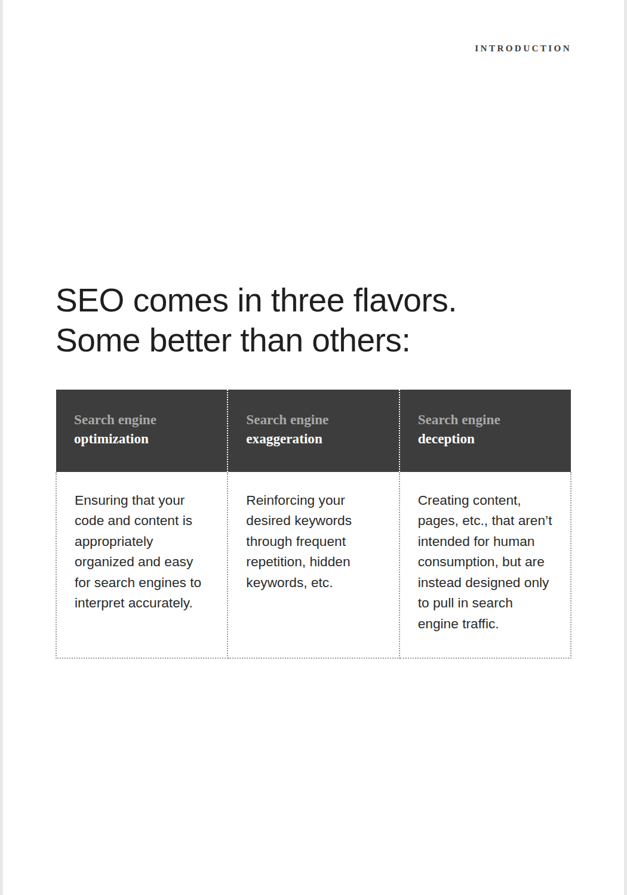Introduction
SEO comes in three flavors. Some better than others:
| Search engine optimization | Search engine exaggeration | Search engine deception |
| --- | --- | --- |
| Ensuring that your code and content is appropriately organized and easy for search engines to interpret accurately. | Reinforcing your desired keywords through frequent repetition, hidden keywords, etc. | Creating content, pages, etc., that aren’t intended for human consumption, but are instead designed only to pull in search engine traffic. |